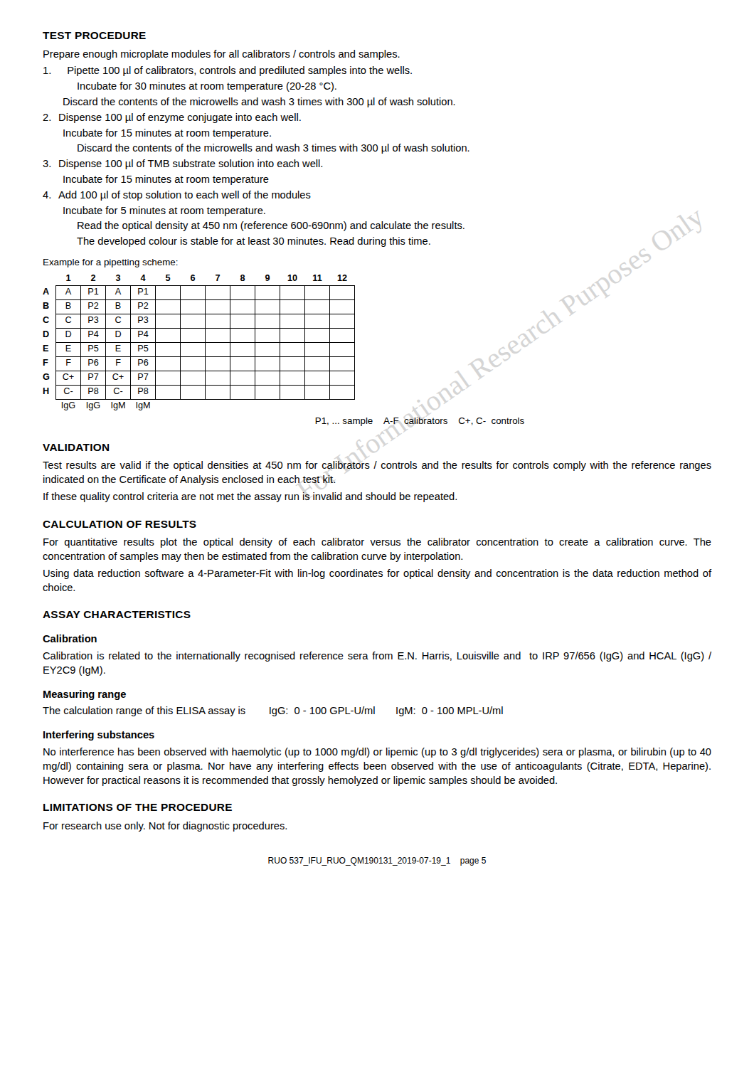For Informational Research Purposes Only
TEST PROCEDURE
Prepare enough microplate modules for all calibrators / controls and samples.
1. Pipette 100 µl of calibrators, controls and prediluted samples into the wells.
Incubate for 30 minutes at room temperature (20-28 °C).
Discard the contents of the microwells and wash 3 times with 300 µl of wash solution.
2. Dispense 100 µl of enzyme conjugate into each well.
Incubate for 15 minutes at room temperature.
Discard the contents of the microwells and wash 3 times with 300 µl of wash solution.
3. Dispense 100 µl of TMB substrate solution into each well.
Incubate for 15 minutes at room temperature
4. Add 100 µl of stop solution to each well of the modules
Incubate for 5 minutes at room temperature.
Read the optical density at 450 nm (reference 600-690nm) and calculate the results.
The developed colour is stable for at least 30 minutes. Read during this time.
Example for a pipetting scheme:
| | 1 | 2 | 3 | 4 | 5 | 6 | 7 | 8 | 9 | 10 | 11 | 12 |
| --- | --- | --- | --- | --- | --- | --- | --- | --- | --- | --- | --- | --- |
| A | A | P1 | A | P1 | | | | | | | | |
| B | B | P2 | B | P2 | | | | | | | | |
| C | C | P3 | C | P3 | | | | | | | | |
| D | D | P4 | D | P4 | | | | | | | | |
| E | E | P5 | E | P5 | | | | | | | | |
| F | F | P6 | F | P6 | | | | | | | | |
| G | C+ | P7 | C+ | P7 | | | | | | | | |
| H | C- | P8 | C- | P8 | | | | | | | | |
| | IgG | IgG | IgM | IgM | | | | | | | | |
P1, ... sample A-F calibrators C+, C- controls
VALIDATION
Test results are valid if the optical densities at 450 nm for calibrators / controls and the results for controls comply with the reference ranges indicated on the Certificate of Analysis enclosed in each test kit.
If these quality control criteria are not met the assay run is invalid and should be repeated.
CALCULATION OF RESULTS
For quantitative results plot the optical density of each calibrator versus the calibrator concentration to create a calibration curve. The concentration of samples may then be estimated from the calibration curve by interpolation.
Using data reduction software a 4-Parameter-Fit with lin-log coordinates for optical density and concentration is the data reduction method of choice.
ASSAY CHARACTERISTICS
Calibration
Calibration is related to the internationally recognised reference sera from E.N. Harris, Louisville and to IRP 97/656 (IgG) and HCAL (IgG) / EY2C9 (IgM).
Measuring range
The calculation range of this ELISA assay is IgG: 0 - 100 GPL-U/ml IgM: 0 - 100 MPL-U/ml
Interfering substances
No interference has been observed with haemolytic (up to 1000 mg/dl) or lipemic (up to 3 g/dl triglycerides) sera or plasma, or bilirubin (up to 40 mg/dl) containing sera or plasma. Nor have any interfering effects been observed with the use of anticoagulants (Citrate, EDTA, Heparine). However for practical reasons it is recommended that grossly hemolyzed or lipemic samples should be avoided.
LIMITATIONS OF THE PROCEDURE
For research use only. Not for diagnostic procedures.
RUO 537_IFU_RUO_QM190131_2019-07-19_1 page 5